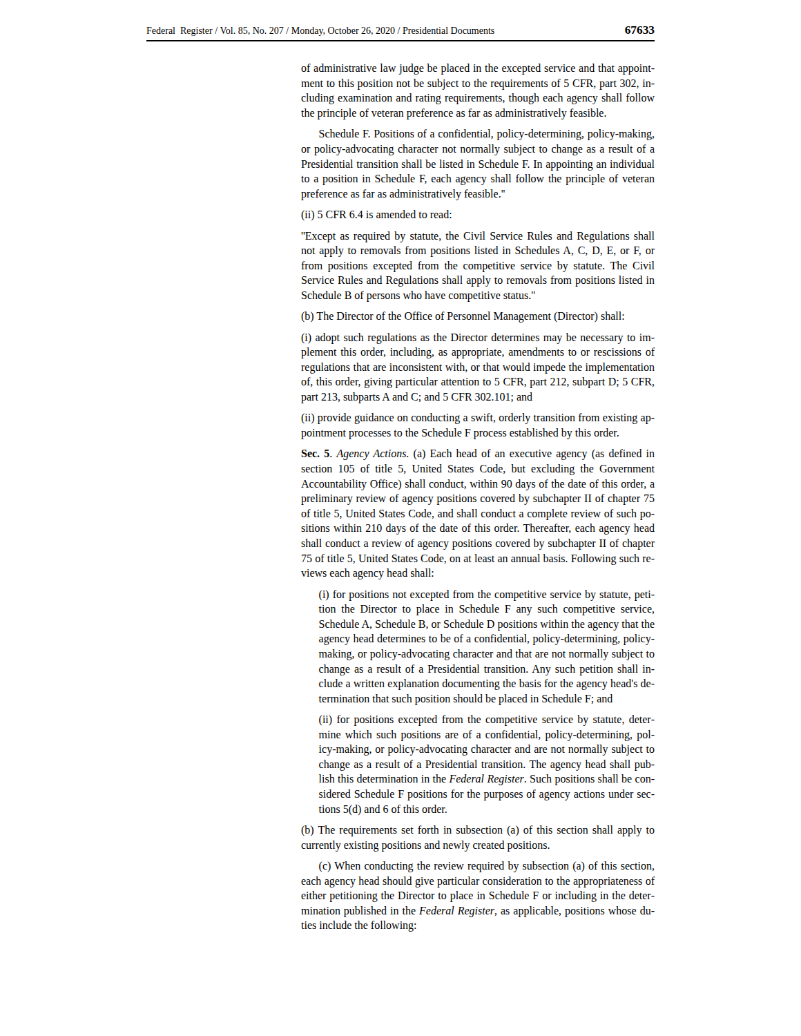Federal Register / Vol. 85, No. 207 / Monday, October 26, 2020 / Presidential Documents
67633
of administrative law judge be placed in the excepted service and that appointment to this position not be subject to the requirements of 5 CFR, part 302, including examination and rating requirements, though each agency shall follow the principle of veteran preference as far as administratively feasible.
Schedule F. Positions of a confidential, policy-determining, policy-making, or policy-advocating character not normally subject to change as a result of a Presidential transition shall be listed in Schedule F. In appointing an individual to a position in Schedule F, each agency shall follow the principle of veteran preference as far as administratively feasible.''
(ii) 5 CFR 6.4 is amended to read:
''Except as required by statute, the Civil Service Rules and Regulations shall not apply to removals from positions listed in Schedules A, C, D, E, or F, or from positions excepted from the competitive service by statute. The Civil Service Rules and Regulations shall apply to removals from positions listed in Schedule B of persons who have competitive status.''
(b) The Director of the Office of Personnel Management (Director) shall:
(i) adopt such regulations as the Director determines may be necessary to implement this order, including, as appropriate, amendments to or rescissions of regulations that are inconsistent with, or that would impede the implementation of, this order, giving particular attention to 5 CFR, part 212, subpart D; 5 CFR, part 213, subparts A and C; and 5 CFR 302.101; and
(ii) provide guidance on conducting a swift, orderly transition from existing appointment processes to the Schedule F process established by this order.
Sec. 5. Agency Actions. (a) Each head of an executive agency (as defined in section 105 of title 5, United States Code, but excluding the Government Accountability Office) shall conduct, within 90 days of the date of this order, a preliminary review of agency positions covered by subchapter II of chapter 75 of title 5, United States Code, and shall conduct a complete review of such positions within 210 days of the date of this order. Thereafter, each agency head shall conduct a review of agency positions covered by subchapter II of chapter 75 of title 5, United States Code, on at least an annual basis. Following such reviews each agency head shall:
(i) for positions not excepted from the competitive service by statute, petition the Director to place in Schedule F any such competitive service, Schedule A, Schedule B, or Schedule D positions within the agency that the agency head determines to be of a confidential, policy-determining, policy-making, or policy-advocating character and that are not normally subject to change as a result of a Presidential transition. Any such petition shall include a written explanation documenting the basis for the agency head's determination that such position should be placed in Schedule F; and
(ii) for positions excepted from the competitive service by statute, determine which such positions are of a confidential, policy-determining, policy-making, or policy-advocating character and are not normally subject to change as a result of a Presidential transition. The agency head shall publish this determination in the Federal Register. Such positions shall be considered Schedule F positions for the purposes of agency actions under sections 5(d) and 6 of this order.
(b) The requirements set forth in subsection (a) of this section shall apply to currently existing positions and newly created positions.
(c) When conducting the review required by subsection (a) of this section, each agency head should give particular consideration to the appropriateness of either petitioning the Director to place in Schedule F or including in the determination published in the Federal Register, as applicable, positions whose duties include the following: